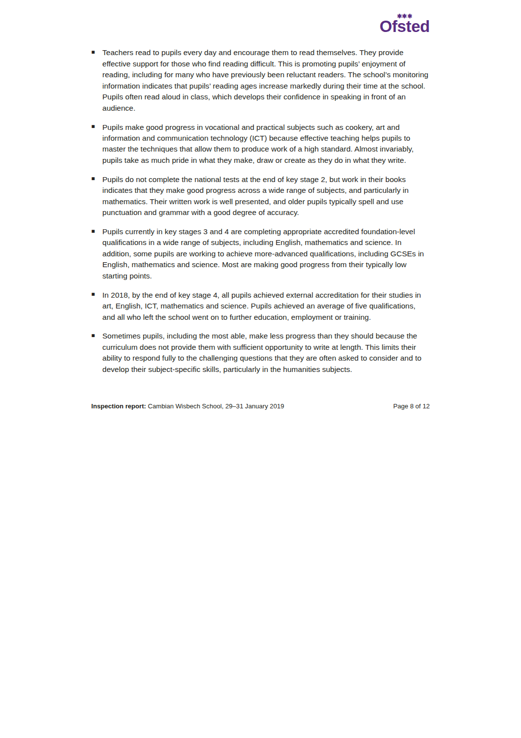✱✱✱
Ofsted
Teachers read to pupils every day and encourage them to read themselves. They provide effective support for those who find reading difficult. This is promoting pupils’ enjoyment of reading, including for many who have previously been reluctant readers. The school’s monitoring information indicates that pupils’ reading ages increase markedly during their time at the school. Pupils often read aloud in class, which develops their confidence in speaking in front of an audience.
Pupils make good progress in vocational and practical subjects such as cookery, art and information and communication technology (ICT) because effective teaching helps pupils to master the techniques that allow them to produce work of a high standard. Almost invariably, pupils take as much pride in what they make, draw or create as they do in what they write.
Pupils do not complete the national tests at the end of key stage 2, but work in their books indicates that they make good progress across a wide range of subjects, and particularly in mathematics. Their written work is well presented, and older pupils typically spell and use punctuation and grammar with a good degree of accuracy.
Pupils currently in key stages 3 and 4 are completing appropriate accredited foundation-level qualifications in a wide range of subjects, including English, mathematics and science. In addition, some pupils are working to achieve more-advanced qualifications, including GCSEs in English, mathematics and science. Most are making good progress from their typically low starting points.
In 2018, by the end of key stage 4, all pupils achieved external accreditation for their studies in art, English, ICT, mathematics and science. Pupils achieved an average of five qualifications, and all who left the school went on to further education, employment or training.
Sometimes pupils, including the most able, make less progress than they should because the curriculum does not provide them with sufficient opportunity to write at length. This limits their ability to respond fully to the challenging questions that they are often asked to consider and to develop their subject-specific skills, particularly in the humanities subjects.
Inspection report: Cambian Wisbech School, 29–31 January 2019
Page 8 of 12